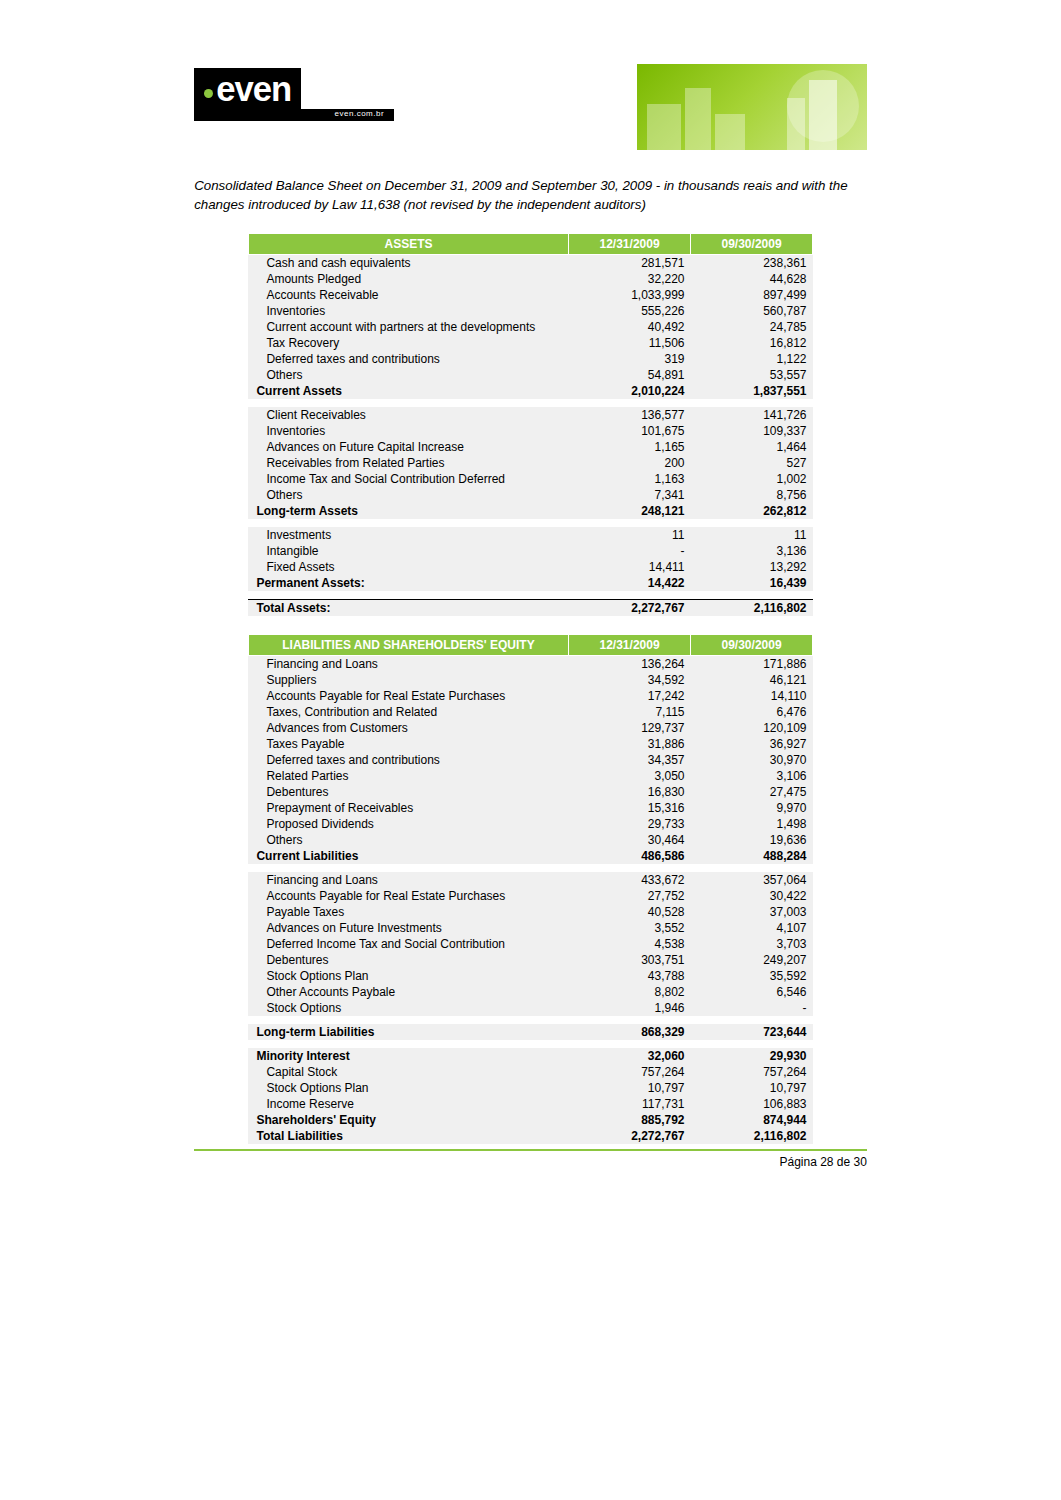even
even.com.br
Consolidated Balance Sheet on December 31, 2009 and September 30, 2009 - in thousands reais and with the changes introduced by Law 11,638 (not revised by the independent auditors)
| ASSETS | 12/31/2009 | 09/30/2009 |
| --- | --- | --- |
| Cash and cash equivalents | 281,571 | 238,361 |
| Amounts Pledged | 32,220 | 44,628 |
| Accounts Receivable | 1,033,999 | 897,499 |
| Inventories | 555,226 | 560,787 |
| Current account with partners at the developments | 40,492 | 24,785 |
| Tax Recovery | 11,506 | 16,812 |
| Deferred taxes and contributions | 319 | 1,122 |
| Others | 54,891 | 53,557 |
| Current Assets | 2,010,224 | 1,837,551 |
| Client Receivables | 136,577 | 141,726 |
| Inventories | 101,675 | 109,337 |
| Advances on Future Capital Increase | 1,165 | 1,464 |
| Receivables from Related Parties | 200 | 527 |
| Income Tax and Social Contribution Deferred | 1,163 | 1,002 |
| Others | 7,341 | 8,756 |
| Long-term Assets | 248,121 | 262,812 |
| Investments | 11 | 11 |
| Intangible | - | 3,136 |
| Fixed Assets | 14,411 | 13,292 |
| Permanent Assets: | 14,422 | 16,439 |
| Total Assets: | 2,272,767 | 2,116,802 |
| LIABILITIES AND SHAREHOLDERS' EQUITY | 12/31/2009 | 09/30/2009 |
| --- | --- | --- |
| Financing and Loans | 136,264 | 171,886 |
| Suppliers | 34,592 | 46,121 |
| Accounts Payable for Real Estate Purchases | 17,242 | 14,110 |
| Taxes, Contribution and Related | 7,115 | 6,476 |
| Advances from Customers | 129,737 | 120,109 |
| Taxes Payable | 31,886 | 36,927 |
| Deferred taxes and contributions | 34,357 | 30,970 |
| Related Parties | 3,050 | 3,106 |
| Debentures | 16,830 | 27,475 |
| Prepayment of Receivables | 15,316 | 9,970 |
| Proposed Dividends | 29,733 | 1,498 |
| Others | 30,464 | 19,636 |
| Current Liabilities | 486,586 | 488,284 |
| Financing and Loans | 433,672 | 357,064 |
| Accounts Payable for Real Estate Purchases | 27,752 | 30,422 |
| Payable Taxes | 40,528 | 37,003 |
| Advances on Future Investments | 3,552 | 4,107 |
| Deferred Income Tax and Social Contribution | 4,538 | 3,703 |
| Debentures | 303,751 | 249,207 |
| Stock Options Plan | 43,788 | 35,592 |
| Other Accounts Paybale | 8,802 | 6,546 |
| Stock Options | 1,946 | - |
| Long-term Liabilities | 868,329 | 723,644 |
| Minority Interest | 32,060 | 29,930 |
| Capital Stock | 757,264 | 757,264 |
| Stock Options Plan | 10,797 | 10,797 |
| Income Reserve | 117,731 | 106,883 |
| Shareholders' Equity | 885,792 | 874,944 |
| Total Liabilities | 2,272,767 | 2,116,802 |
Página 28 de 30